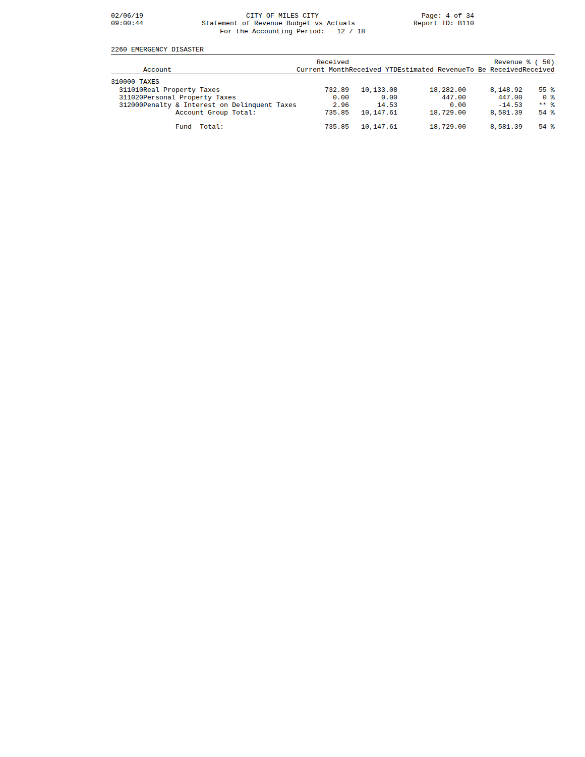02/06/19 CITY OF MILES CITY Page: 4 of 34
09:00:44 Statement of Revenue Budget vs Actuals Report ID: B110
For the Accounting Period: 12 / 18
2260 EMERGENCY DISASTER
| | Received | | | Revenue | % ( 50) |
| Account | Current Month | Received YTD | Estimated Revenue | To Be Received | Received |
| 310000 TAXES |
| 311010 | Real Property Taxes | 732.89 | 10,133.08 | 18,282.00 | 8,148.92 | 55 % |
| 311020 | Personal Property Taxes | 0.00 | 0.00 | 447.00 | 447.00 | 0 % |
| 312000 | Penalty & Interest on Delinquent Taxes | 2.96 | 14.53 | 0.00 | -14.53 | ** % |
| | Account Group Total: | 735.85 | 10,147.61 | 18,729.00 | 8,581.39 | 54 % |
| | Fund Total: | 735.85 | 10,147.61 | 18,729.00 | 8,581.39 | 54 % |